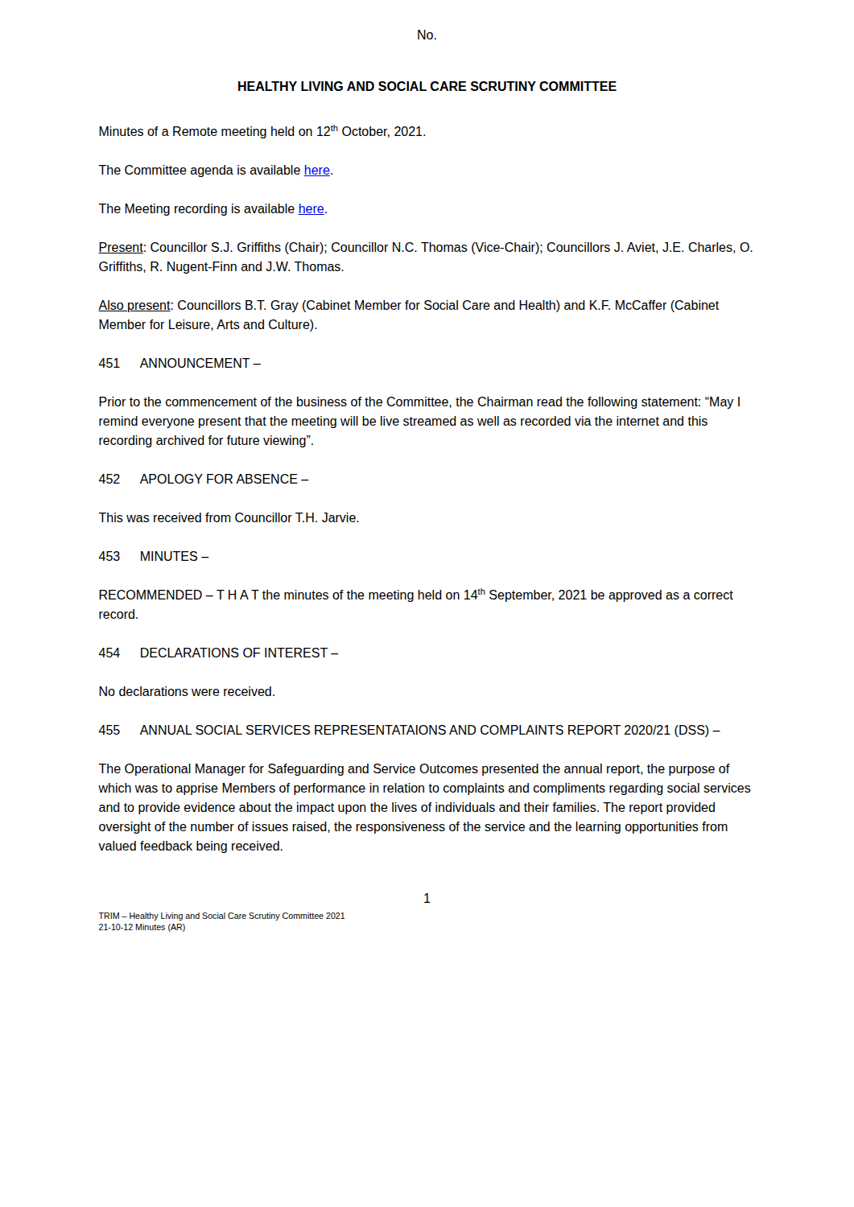No.
Healthy Living and Social Care Scrutiny Committee
Minutes of a Remote meeting held on 12th October, 2021.
The Committee agenda is available here.
The Meeting recording is available here.
Present: Councillor S.J. Griffiths (Chair); Councillor N.C. Thomas (Vice-Chair); Councillors J. Aviet, J.E. Charles, O. Griffiths, R. Nugent-Finn and J.W. Thomas.
Also present: Councillors B.T. Gray (Cabinet Member for Social Care and Health) and K.F. McCaffer (Cabinet Member for Leisure, Arts and Culture).
451 ANNOUNCEMENT –
Prior to the commencement of the business of the Committee, the Chairman read the following statement: “May I remind everyone present that the meeting will be live streamed as well as recorded via the internet and this recording archived for future viewing”.
452 APOLOGY FOR ABSENCE –
This was received from Councillor T.H. Jarvie.
453 MINUTES –
RECOMMENDED – T H A T the minutes of the meeting held on 14th September, 2021 be approved as a correct record.
454 DECLARATIONS OF INTEREST –
No declarations were received.
455 ANNUAL SOCIAL SERVICES REPRESENTATAIONS AND COMPLAINTS REPORT 2020/21 (DSS) –
The Operational Manager for Safeguarding and Service Outcomes presented the annual report, the purpose of which was to apprise Members of performance in relation to complaints and compliments regarding social services and to provide evidence about the impact upon the lives of individuals and their families. The report provided oversight of the number of issues raised, the responsiveness of the service and the learning opportunities from valued feedback being received.
1
TRIM – Healthy Living and Social Care Scrutiny Committee 2021
21-10-12 Minutes (AR)